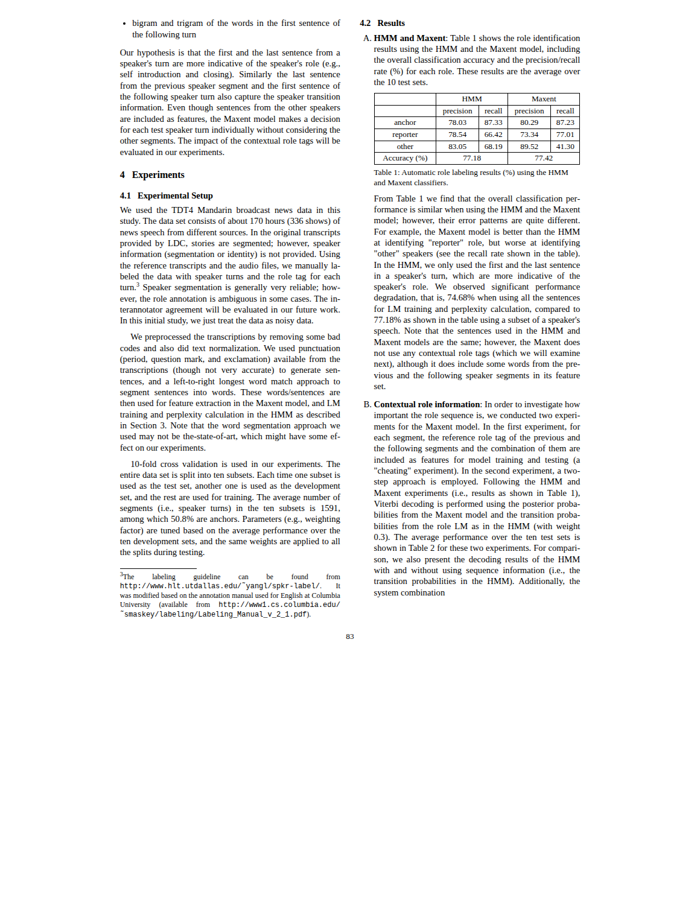bigram and trigram of the words in the first sentence of the following turn
Our hypothesis is that the first and the last sentence from a speaker's turn are more indicative of the speaker's role (e.g., self introduction and closing). Similarly the last sentence from the previous speaker segment and the first sentence of the following speaker turn also capture the speaker transition information. Even though sentences from the other speakers are included as features, the Maxent model makes a decision for each test speaker turn individually without considering the other segments. The impact of the contextual role tags will be evaluated in our experiments.
4 Experiments
4.1 Experimental Setup
We used the TDT4 Mandarin broadcast news data in this study. The data set consists of about 170 hours (336 shows) of news speech from different sources. In the original transcripts provided by LDC, stories are segmented; however, speaker information (segmentation or identity) is not provided. Using the reference transcripts and the audio files, we manually labeled the data with speaker turns and the role tag for each turn.3 Speaker segmentation is generally very reliable; however, the role annotation is ambiguous in some cases. The interannotator agreement will be evaluated in our future work. In this initial study, we just treat the data as noisy data.
We preprocessed the transcriptions by removing some bad codes and also did text normalization. We used punctuation (period, question mark, and exclamation) available from the transcriptions (though not very accurate) to generate sentences, and a left-to-right longest word match approach to segment sentences into words. These words/sentences are then used for feature extraction in the Maxent model, and LM training and perplexity calculation in the HMM as described in Section 3. Note that the word segmentation approach we used may not be the-state-of-art, which might have some effect on our experiments.
10-fold cross validation is used in our experiments. The entire data set is split into ten subsets. Each time one subset is used as the test set, another one is used as the development set, and the rest are used for training. The average number of segments (i.e., speaker turns) in the ten subsets is 1591, among which 50.8% are anchors. Parameters (e.g., weighting factor) are tuned based on the average performance over the ten development sets, and the same weights are applied to all the splits during testing.
3The labeling guideline can be found from http://www.hlt.utdallas.edu/˜yangl/spkr-label/. It was modified based on the annotation manual used for English at Columbia University (available from http://www1.cs.columbia.edu/˜smaskey/labeling/Labeling_Manual_v_2_1.pdf).
4.2 Results
HMM and Maxent: Table 1 shows the role identification results using the HMM and the Maxent model, including the overall classification accuracy and the precision/recall rate (%) for each role. These results are the average over the 10 test sets.
| | HMM | Maxent |
| --- | --- | --- |
| | precision | recall | precision | recall |
| anchor | 78.03 | 87.33 | 80.29 | 87.23 |
| reporter | 78.54 | 66.42 | 73.34 | 77.01 |
| other | 83.05 | 68.19 | 89.52 | 41.30 |
| Accuracy (%) | 77.18 | 77.42 |
Table 1: Automatic role labeling results (%) using the HMM and Maxent classifiers.
From Table 1 we find that the overall classification performance is similar when using the HMM and the Maxent model; however, their error patterns are quite different. For example, the Maxent model is better than the HMM at identifying "reporter" role, but worse at identifying "other" speakers (see the recall rate shown in the table). In the HMM, we only used the first and the last sentence in a speaker's turn, which are more indicative of the speaker's role. We observed significant performance degradation, that is, 74.68% when using all the sentences for LM training and perplexity calculation, compared to 77.18% as shown in the table using a subset of a speaker's speech. Note that the sentences used in the HMM and Maxent models are the same; however, the Maxent does not use any contextual role tags (which we will examine next), although it does include some words from the previous and the following speaker segments in its feature set.
Contextual role information: In order to investigate how important the role sequence is, we conducted two experiments for the Maxent model. In the first experiment, for each segment, the reference role tag of the previous and the following segments and the combination of them are included as features for model training and testing (a "cheating" experiment). In the second experiment, a two-step approach is employed. Following the HMM and Maxent experiments (i.e., results as shown in Table 1), Viterbi decoding is performed using the posterior probabilities from the Maxent model and the transition probabilities from the role LM as in the HMM (with weight 0.3). The average performance over the ten test sets is shown in Table 2 for these two experiments. For comparison, we also present the decoding results of the HMM with and without using sequence information (i.e., the transition probabilities in the HMM). Additionally, the system combination
83